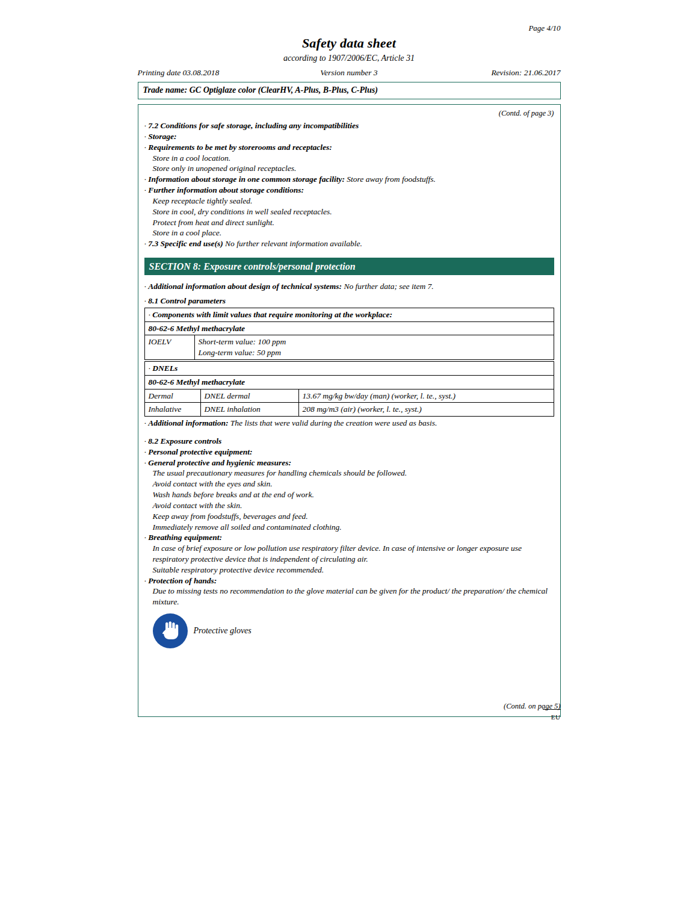Page 4/10
Safety data sheet
according to 1907/2006/EC, Article 31
Printing date 03.08.2018
Version number 3
Revision: 21.06.2017
Trade name: GC Optiglaze color (ClearHV, A-Plus, B-Plus, C-Plus)
(Contd. of page 3)
· 7.2 Conditions for safe storage, including any incompatibilities
· Storage:
· Requirements to be met by storerooms and receptacles:
Store in a cool location.
Store only in unopened original receptacles.
· Information about storage in one common storage facility: Store away from foodstuffs.
· Further information about storage conditions:
Keep receptacle tightly sealed.
Store in cool, dry conditions in well sealed receptacles.
Protect from heat and direct sunlight.
Store in a cool place.
· 7.3 Specific end use(s) No further relevant information available.
SECTION 8: Exposure controls/personal protection
· Additional information about design of technical systems: No further data; see item 7.
· 8.1 Control parameters
| · Components with limit values that require monitoring at the workplace: |
| 80-62-6 Methyl methacrylate |
| IOELV | Short-term value: 100 ppm Long-term value: 50 ppm |
| · DNELs |
| 80-62-6 Methyl methacrylate |
| Dermal | DNEL dermal | 13.67 mg/kg bw/day (man) (worker, l. te., syst.) |
| Inhalative | DNEL inhalation | 208 mg/m3 (air) (worker, l. te., syst.) |
· Additional information: The lists that were valid during the creation were used as basis.
· 8.2 Exposure controls
· Personal protective equipment:
· General protective and hygienic measures:
The usual precautionary measures for handling chemicals should be followed.
Avoid contact with the eyes and skin.
Wash hands before breaks and at the end of work.
Avoid contact with the skin.
Keep away from foodstuffs, beverages and feed.
Immediately remove all soiled and contaminated clothing.
· Breathing equipment:
In case of brief exposure or low pollution use respiratory filter device. In case of intensive or longer exposure use respiratory protective device that is independent of circulating air.
Suitable respiratory protective device recommended.
· Protection of hands:
Due to missing tests no recommendation to the glove material can be given for the product/ the preparation/ the chemical mixture.
Protective gloves
(Contd. on page 5)
EU